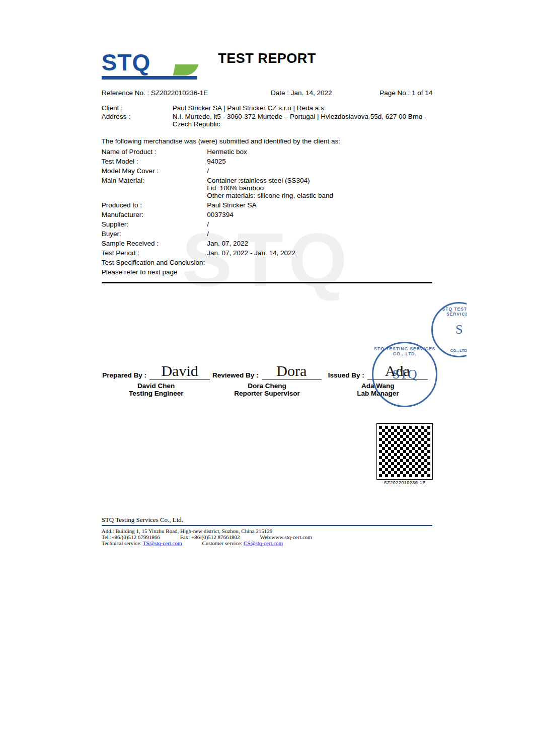STQ
STQ TESTING SERVICES
S
CO., LTD.
STQ
TEST REPORT
Reference No. : SZ2022010236-1E
Date : Jan. 14, 2022
Page No.: 1 of 14
| Client : | Paul Stricker SA / Paul Stricker CZ s.r.o / Reda a.s. |
| Address : | N.I. Murtede, lt5 - 3060-372 Murtede – Portugal / Hviezdoslavova 55d, 627 00 Brno - Czech Republic |
The following merchandise was (were) submitted and identified by the client as:
| Name of Product : | Hermetic box |
| Test Model : | 94025 |
| Model May Cover : | / |
| Main Material: | Container :stainless steel (SS304) Lid :100% bamboo Other materials: silicone ring, elastic band |
| Produced to : | Paul Stricker SA |
| Manufacturer: | 0037394 |
| Supplier: | / |
| Buyer: | / |
| Sample Received : | Jan. 07, 2022 |
| Test Period : | Jan. 07, 2022 - Jan. 14, 2022 |
| Test Specification and Conclusion: | |
| Please refer to next page |
Prepared By : David
David Chen
Testing Engineer
Reviewed By : Dora
Dora Cheng
Reporter Supervisor
Issued By : Ada
Ada Wang
Lab Manager
STQ TESTING SERVICES CO., LTD.
STQ
SZ2022010236-1E
STQ Testing Services Co., Ltd.
Add.: Building 1, 15 Yinzhu Road, High-new district, Suzhou, China 215129
Tel.:+86/(0)512 67991866 Fax: +86/(0)512 87661802 Web:www.stq-cert.com
Technical service: TS@stq-cert.com Customer service: CS@stq-cert.com